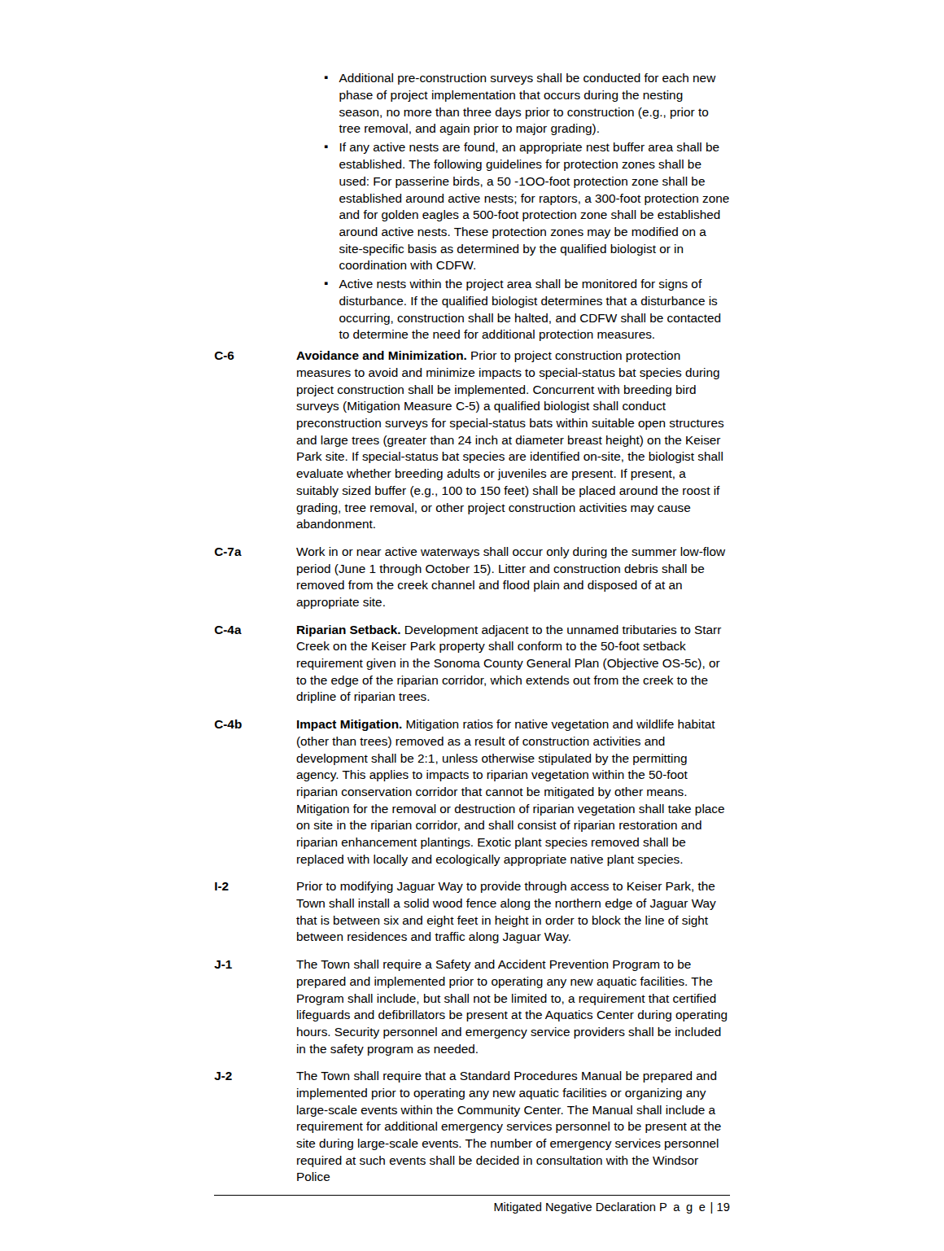Additional pre-construction surveys shall be conducted for each new phase of project implementation that occurs during the nesting season, no more than three days prior to construction (e.g., prior to tree removal, and again prior to major grading).
If any active nests are found, an appropriate nest buffer area shall be established. The following guidelines for protection zones shall be used: For passerine birds, a 50 -1OO-foot protection zone shall be established around active nests; for raptors, a 300-foot protection zone and for golden eagles a 500-foot protection zone shall be established around active nests. These protection zones may be modified on a site-specific basis as determined by the qualified biologist or in coordination with CDFW.
Active nests within the project area shall be monitored for signs of disturbance. If the qualified biologist determines that a disturbance is occurring, construction shall be halted, and CDFW shall be contacted to determine the need for additional protection measures.
C-6
Avoidance and Minimization. Prior to project construction protection measures to avoid and minimize impacts to special-status bat species during project construction shall be implemented. Concurrent with breeding bird surveys (Mitigation Measure C-5) a qualified biologist shall conduct preconstruction surveys for special-status bats within suitable open structures and large trees (greater than 24 inch at diameter breast height) on the Keiser Park site. If special-status bat species are identified on-site, the biologist shall evaluate whether breeding adults or juveniles are present. If present, a suitably sized buffer (e.g., 100 to 150 feet) shall be placed around the roost if grading, tree removal, or other project construction activities may cause abandonment.
C-7a
Work in or near active waterways shall occur only during the summer low-flow period (June 1 through October 15). Litter and construction debris shall be removed from the creek channel and flood plain and disposed of at an appropriate site.
C-4a
Riparian Setback. Development adjacent to the unnamed tributaries to Starr Creek on the Keiser Park property shall conform to the 50-foot setback requirement given in the Sonoma County General Plan (Objective OS-5c), or to the edge of the riparian corridor, which extends out from the creek to the dripline of riparian trees.
C-4b
Impact Mitigation. Mitigation ratios for native vegetation and wildlife habitat (other than trees) removed as a result of construction activities and development shall be 2:1, unless otherwise stipulated by the permitting agency. This applies to impacts to riparian vegetation within the 50-foot riparian conservation corridor that cannot be mitigated by other means. Mitigation for the removal or destruction of riparian vegetation shall take place on site in the riparian corridor, and shall consist of riparian restoration and riparian enhancement plantings. Exotic plant species removed shall be replaced with locally and ecologically appropriate native plant species.
I-2
Prior to modifying Jaguar Way to provide through access to Keiser Park, the Town shall install a solid wood fence along the northern edge of Jaguar Way that is between six and eight feet in height in order to block the line of sight between residences and traffic along Jaguar Way.
J-1
The Town shall require a Safety and Accident Prevention Program to be prepared and implemented prior to operating any new aquatic facilities. The Program shall include, but shall not be limited to, a requirement that certified lifeguards and defibrillators be present at the Aquatics Center during operating hours. Security personnel and emergency service providers shall be included in the safety program as needed.
J-2
The Town shall require that a Standard Procedures Manual be prepared and implemented prior to operating any new aquatic facilities or organizing any large-scale events within the Community Center. The Manual shall include a requirement for additional emergency services personnel to be present at the site during large-scale events. The number of emergency services personnel required at such events shall be decided in consultation with the Windsor Police
Mitigated Negative Declaration P a g e | 19